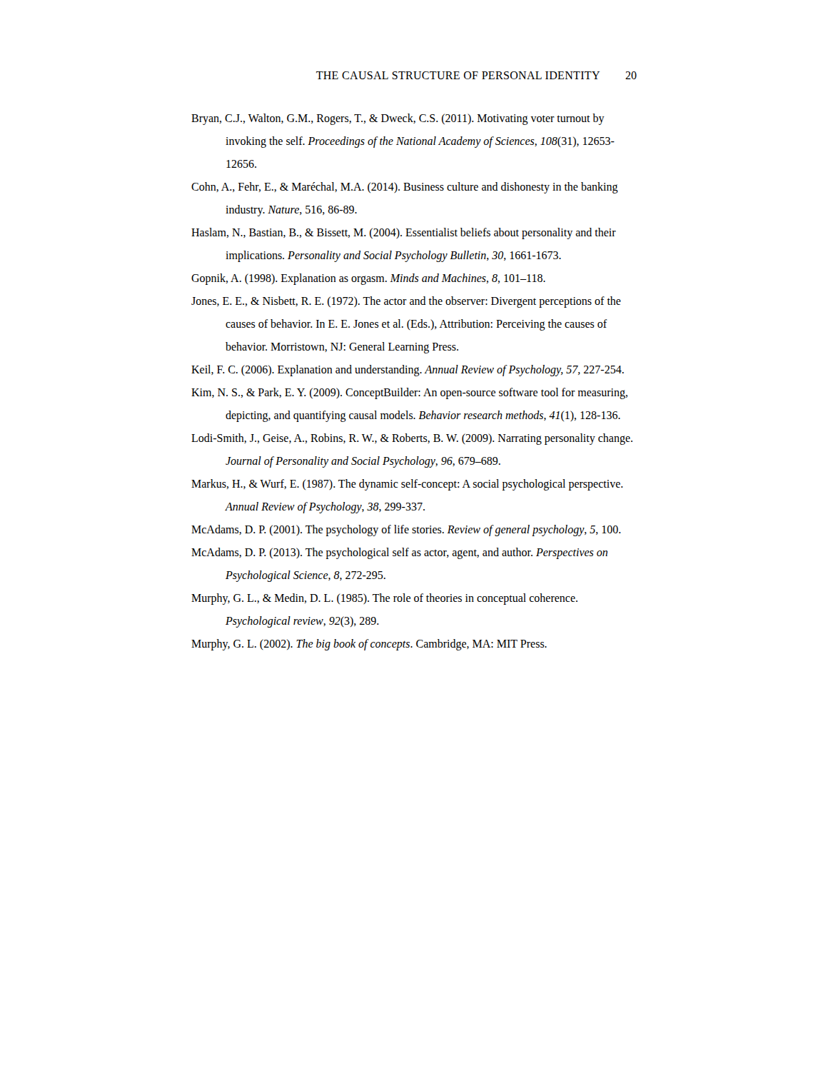The Causal Structure of Personal Identity 20
Bryan, C.J., Walton, G.M., Rogers, T., & Dweck, C.S. (2011). Motivating voter turnout by invoking the self. Proceedings of the National Academy of Sciences, 108(31), 12653-12656.
Cohn, A., Fehr, E., & Maréchal, M.A. (2014). Business culture and dishonesty in the banking industry. Nature, 516, 86-89.
Haslam, N., Bastian, B., & Bissett, M. (2004). Essentialist beliefs about personality and their implications. Personality and Social Psychology Bulletin, 30, 1661-1673.
Gopnik, A. (1998). Explanation as orgasm. Minds and Machines, 8, 101–118.
Jones, E. E., & Nisbett, R. E. (1972). The actor and the observer: Divergent perceptions of the causes of behavior. In E. E. Jones et al. (Eds.), Attribution: Perceiving the causes of behavior. Morristown, NJ: General Learning Press.
Keil, F. C. (2006). Explanation and understanding. Annual Review of Psychology, 57, 227-254.
Kim, N. S., & Park, E. Y. (2009). ConceptBuilder: An open-source software tool for measuring, depicting, and quantifying causal models. Behavior research methods, 41(1), 128-136.
Lodi-Smith, J., Geise, A., Robins, R. W., & Roberts, B. W. (2009). Narrating personality change. Journal of Personality and Social Psychology, 96, 679–689.
Markus, H., & Wurf, E. (1987). The dynamic self-concept: A social psychological perspective. Annual Review of Psychology, 38, 299-337.
McAdams, D. P. (2001). The psychology of life stories. Review of general psychology, 5, 100.
McAdams, D. P. (2013). The psychological self as actor, agent, and author. Perspectives on Psychological Science, 8, 272-295.
Murphy, G. L., & Medin, D. L. (1985). The role of theories in conceptual coherence. Psychological review, 92(3), 289.
Murphy, G. L. (2002). The big book of concepts. Cambridge, MA: MIT Press.